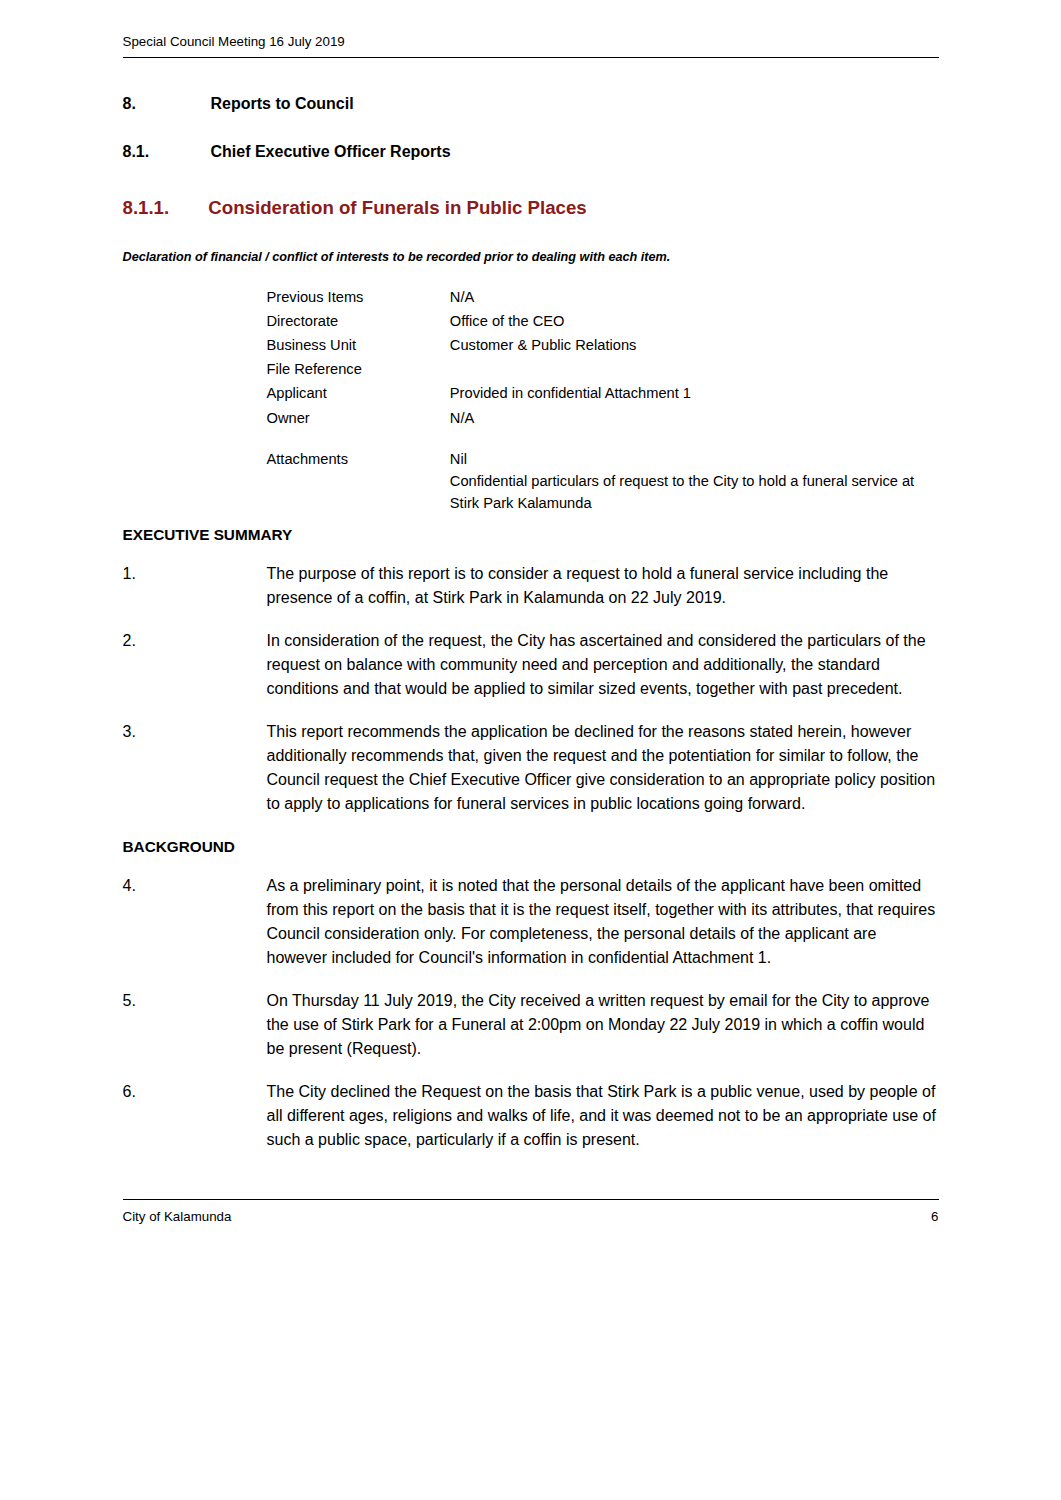Special Council Meeting 16 July 2019
8. Reports to Council
8.1. Chief Executive Officer Reports
8.1.1. Consideration of Funerals in Public Places
Declaration of financial / conflict of interests to be recorded prior to dealing with each item.
| Previous Items | N/A |
| Directorate | Office of the CEO |
| Business Unit | Customer & Public Relations |
| File Reference | |
| Applicant | Provided in confidential Attachment 1 |
| Owner | N/A |
| Attachments | Nil Confidential particulars of request to the City to hold a funeral service at Stirk Park Kalamunda |
EXECUTIVE SUMMARY
1.
The purpose of this report is to consider a request to hold a funeral service including the presence of a coffin, at Stirk Park in Kalamunda on 22 July 2019.
2.
In consideration of the request, the City has ascertained and considered the particulars of the request on balance with community need and perception and additionally, the standard conditions and that would be applied to similar sized events, together with past precedent.
3.
This report recommends the application be declined for the reasons stated herein, however additionally recommends that, given the request and the potentiation for similar to follow, the Council request the Chief Executive Officer give consideration to an appropriate policy position to apply to applications for funeral services in public locations going forward.
BACKGROUND
4.
As a preliminary point, it is noted that the personal details of the applicant have been omitted from this report on the basis that it is the request itself, together with its attributes, that requires Council consideration only. For completeness, the personal details of the applicant are however included for Council's information in confidential Attachment 1.
5.
On Thursday 11 July 2019, the City received a written request by email for the City to approve the use of Stirk Park for a Funeral at 2:00pm on Monday 22 July 2019 in which a coffin would be present (Request).
6.
The City declined the Request on the basis that Stirk Park is a public venue, used by people of all different ages, religions and walks of life, and it was deemed not to be an appropriate use of such a public space, particularly if a coffin is present.
City of Kalamunda 6